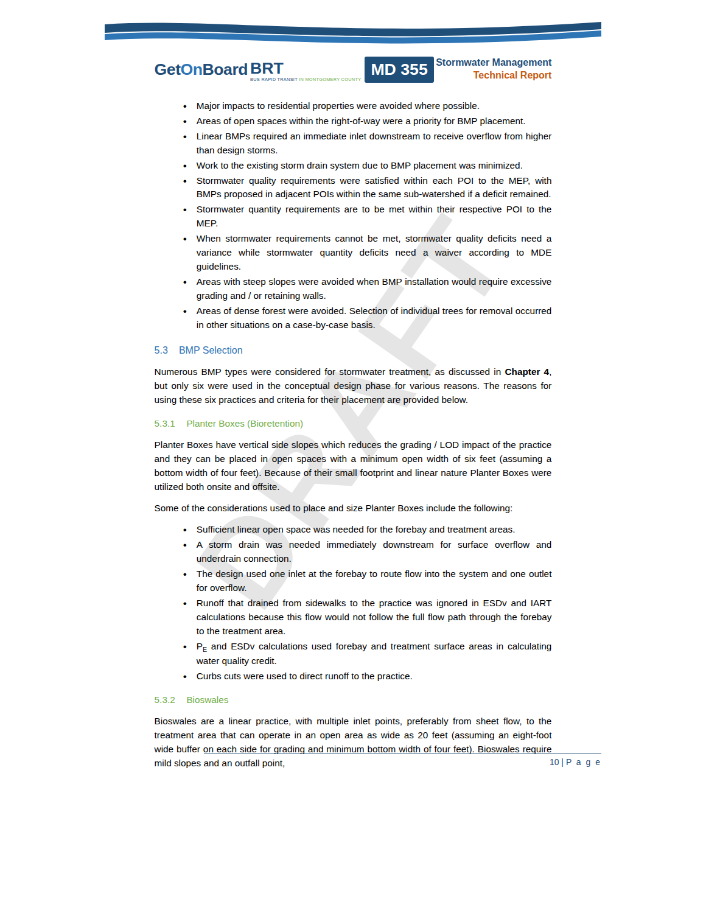DRAFT
Get On Board BRTBUS RAPID TRANSIT IN MONTGOMERY COUNTY MD 355
Stormwater Management
Technical Report
Major impacts to residential properties were avoided where possible.
Areas of open spaces within the right-of-way were a priority for BMP placement.
Linear BMPs required an immediate inlet downstream to receive overflow from higher than design storms.
Work to the existing storm drain system due to BMP placement was minimized.
Stormwater quality requirements were satisfied within each POI to the MEP, with BMPs proposed in adjacent POIs within the same sub-watershed if a deficit remained.
Stormwater quantity requirements are to be met within their respective POI to the MEP.
When stormwater requirements cannot be met, stormwater quality deficits need a variance while stormwater quantity deficits need a waiver according to MDE guidelines.
Areas with steep slopes were avoided when BMP installation would require excessive grading and / or retaining walls.
Areas of dense forest were avoided. Selection of individual trees for removal occurred in other situations on a case-by-case basis.
5.3 BMP Selection
Numerous BMP types were considered for stormwater treatment, as discussed in Chapter 4, but only six were used in the conceptual design phase for various reasons. The reasons for using these six practices and criteria for their placement are provided below.
5.3.1 Planter Boxes (Bioretention)
Planter Boxes have vertical side slopes which reduces the grading / LOD impact of the practice and they can be placed in open spaces with a minimum open width of six feet (assuming a bottom width of four feet). Because of their small footprint and linear nature Planter Boxes were utilized both onsite and offsite.
Some of the considerations used to place and size Planter Boxes include the following:
Sufficient linear open space was needed for the forebay and treatment areas.
A storm drain was needed immediately downstream for surface overflow and underdrain connection.
The design used one inlet at the forebay to route flow into the system and one outlet for overflow.
Runoff that drained from sidewalks to the practice was ignored in ESDv and IART calculations because this flow would not follow the full flow path through the forebay to the treatment area.
PE and ESDv calculations used forebay and treatment surface areas in calculating water quality credit.
Curbs cuts were used to direct runoff to the practice.
5.3.2 Bioswales
Bioswales are a linear practice, with multiple inlet points, preferably from sheet flow, to the treatment area that can operate in an open area as wide as 20 feet (assuming an eight-foot wide buffer on each side for grading and minimum bottom width of four feet). Bioswales require mild slopes and an outfall point,
10 | P a g e